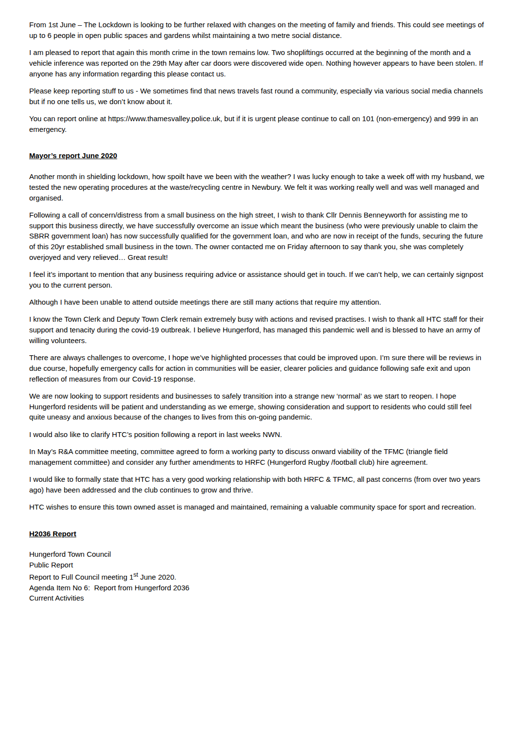From 1st June – The Lockdown is looking to be further relaxed with changes on the meeting of family and friends. This could see meetings of up to 6 people in open public spaces and gardens whilst maintaining a two metre social distance.
I am pleased to report that again this month crime in the town remains low. Two shopliftings occurred at the beginning of the month and a vehicle inference was reported on the 29th May after car doors were discovered wide open. Nothing however appears to have been stolen. If anyone has any information regarding this please contact us.
Please keep reporting stuff to us - We sometimes find that news travels fast round a community, especially via various social media channels but if no one tells us, we don’t know about it.
You can report online at https://www.thamesvalley.police.uk, but if it is urgent please continue to call on 101 (non-emergency) and 999 in an emergency.
Mayor’s report June 2020
Another month in shielding lockdown, how spoilt have we been with the weather? I was lucky enough to take a week off with my husband, we tested the new operating procedures at the waste/recycling centre in Newbury. We felt it was working really well and was well managed and organised.
Following a call of concern/distress from a small business on the high street, I wish to thank Cllr Dennis Benneyworth for assisting me to support this business directly, we have successfully overcome an issue which meant the business (who were previously unable to claim the SBRR government loan) has now successfully qualified for the government loan, and who are now in receipt of the funds, securing the future of this 20yr established small business in the town. The owner contacted me on Friday afternoon to say thank you, she was completely overjoyed and very relieved… Great result!
I feel it’s important to mention that any business requiring advice or assistance should get in touch. If we can’t help, we can certainly signpost you to the current person.
Although I have been unable to attend outside meetings there are still many actions that require my attention.
I know the Town Clerk and Deputy Town Clerk remain extremely busy with actions and revised practises. I wish to thank all HTC staff for their support and tenacity during the covid-19 outbreak. I believe Hungerford, has managed this pandemic well and is blessed to have an army of willing volunteers.
There are always challenges to overcome, I hope we’ve highlighted processes that could be improved upon. I’m sure there will be reviews in due course, hopefully emergency calls for action in communities will be easier, clearer policies and guidance following safe exit and upon reflection of measures from our Covid-19 response.
We are now looking to support residents and businesses to safely transition into a strange new ‘normal’ as we start to reopen. I hope Hungerford residents will be patient and understanding as we emerge, showing consideration and support to residents who could still feel quite uneasy and anxious because of the changes to lives from this on-going pandemic.
I would also like to clarify HTC’s position following a report in last weeks NWN.
In May’s R&A committee meeting, committee agreed to form a working party to discuss onward viability of the TFMC (triangle field management committee) and consider any further amendments to HRFC (Hungerford Rugby /football club) hire agreement.
I would like to formally state that HTC has a very good working relationship with both HRFC & TFMC, all past concerns (from over two years ago) have been addressed and the club continues to grow and thrive.
HTC wishes to ensure this town owned asset is managed and maintained, remaining a valuable community space for sport and recreation.
H2036 Report
Hungerford Town Council
Public Report
Report to Full Council meeting 1st June 2020.
Agenda Item No 6: Report from Hungerford 2036
Current Activities